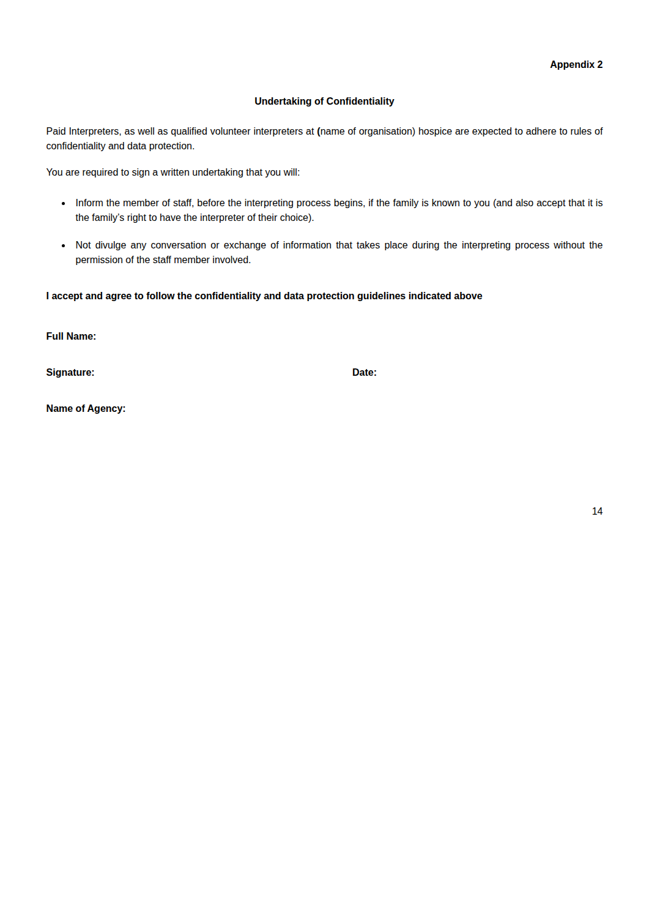Appendix 2
Undertaking of Confidentiality
Paid Interpreters, as well as qualified volunteer interpreters at (name of organisation) hospice are expected to adhere to rules of confidentiality and data protection.
You are required to sign a written undertaking that you will:
Inform the member of staff, before the interpreting process begins, if the family is known to you (and also accept that it is the family’s right to have the interpreter of their choice).
Not divulge any conversation or exchange of information that takes place during the interpreting process without the permission of the staff member involved.
I accept and agree to follow the confidentiality and data protection guidelines indicated above
Full Name:
Signature:
Date:
Name of Agency:
14